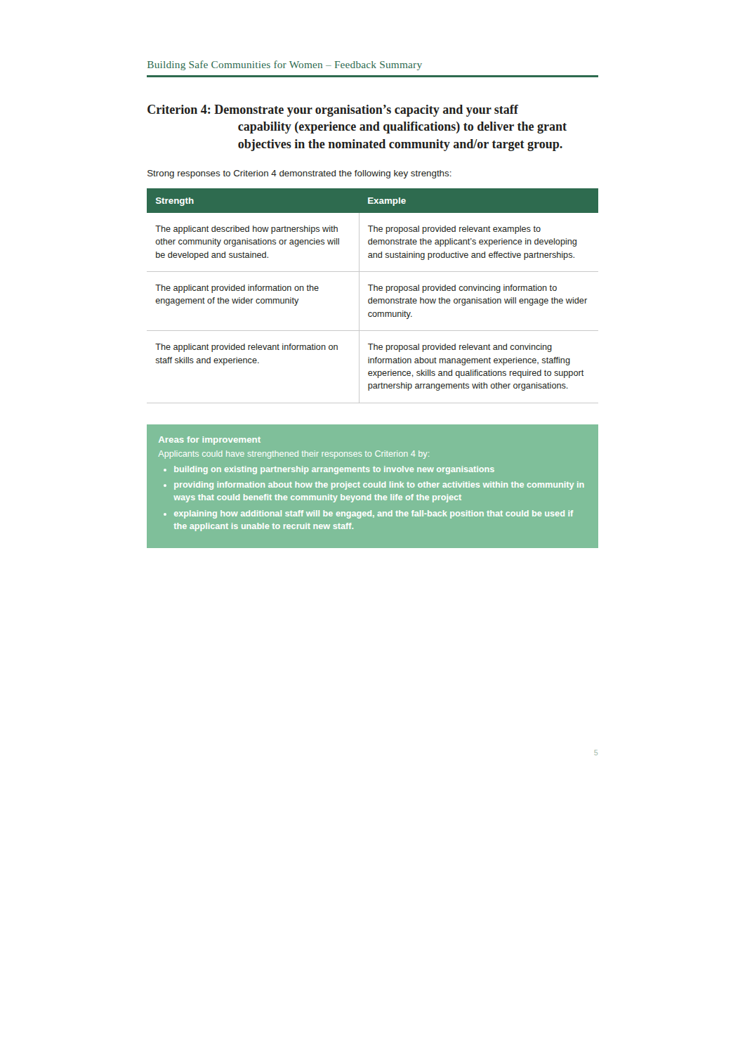Building Safe Communities for Women – Feedback Summary
Criterion 4: Demonstrate your organisation’s capacity and your staff capability (experience and qualifications) to deliver the grant objectives in the nominated community and/or target group.
Strong responses to Criterion 4 demonstrated the following key strengths:
| Strength | Example |
| --- | --- |
| The applicant described how partnerships with other community organisations or agencies will be developed and sustained. | The proposal provided relevant examples to demonstrate the applicant’s experience in developing and sustaining productive and effective partnerships. |
| The applicant provided information on the engagement of the wider community | The proposal provided convincing information to demonstrate how the organisation will engage the wider community. |
| The applicant provided relevant information on staff skills and experience. | The proposal provided relevant and convincing information about management experience, staffing experience, skills and qualifications required to support partnership arrangements with other organisations. |
Areas for improvement
Applicants could have strengthened their responses to Criterion 4 by:
building on existing partnership arrangements to involve new organisations
providing information about how the project could link to other activities within the community in ways that could benefit the community beyond the life of the project
explaining how additional staff will be engaged, and the fall-back position that could be used if the applicant is unable to recruit new staff.
5